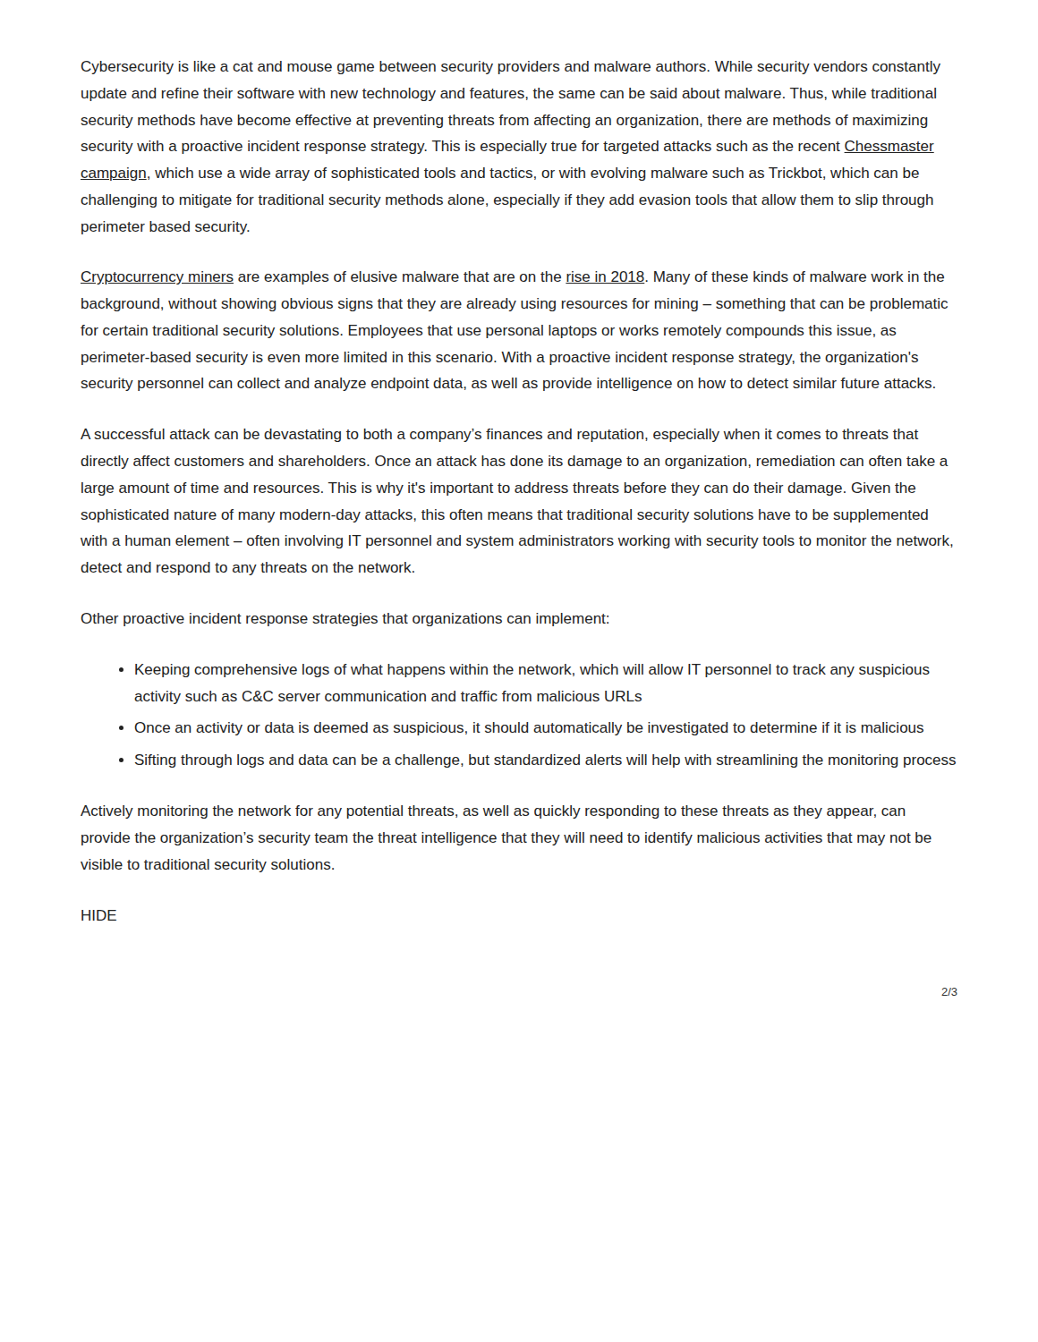Cybersecurity is like a cat and mouse game between security providers and malware authors. While security vendors constantly update and refine their software with new technology and features, the same can be said about malware. Thus, while traditional security methods have become effective at preventing threats from affecting an organization, there are methods of maximizing security with a proactive incident response strategy. This is especially true for targeted attacks such as the recent Chessmaster campaign, which use a wide array of sophisticated tools and tactics, or with evolving malware such as Trickbot, which can be challenging to mitigate for traditional security methods alone, especially if they add evasion tools that allow them to slip through perimeter based security.
Cryptocurrency miners are examples of elusive malware that are on the rise in 2018. Many of these kinds of malware work in the background, without showing obvious signs that they are already using resources for mining – something that can be problematic for certain traditional security solutions. Employees that use personal laptops or works remotely compounds this issue, as perimeter-based security is even more limited in this scenario. With a proactive incident response strategy, the organization's security personnel can collect and analyze endpoint data, as well as provide intelligence on how to detect similar future attacks.
A successful attack can be devastating to both a company’s finances and reputation, especially when it comes to threats that directly affect customers and shareholders. Once an attack has done its damage to an organization, remediation can often take a large amount of time and resources. This is why it's important to address threats before they can do their damage. Given the sophisticated nature of many modern-day attacks, this often means that traditional security solutions have to be supplemented with a human element – often involving IT personnel and system administrators working with security tools to monitor the network, detect and respond to any threats on the network.
Other proactive incident response strategies that organizations can implement:
Keeping comprehensive logs of what happens within the network, which will allow IT personnel to track any suspicious activity such as C&C server communication and traffic from malicious URLs
Once an activity or data is deemed as suspicious, it should automatically be investigated to determine if it is malicious
Sifting through logs and data can be a challenge, but standardized alerts will help with streamlining the monitoring process
Actively monitoring the network for any potential threats, as well as quickly responding to these threats as they appear, can provide the organization’s security team the threat intelligence that they will need to identify malicious activities that may not be visible to traditional security solutions.
HIDE
2/3